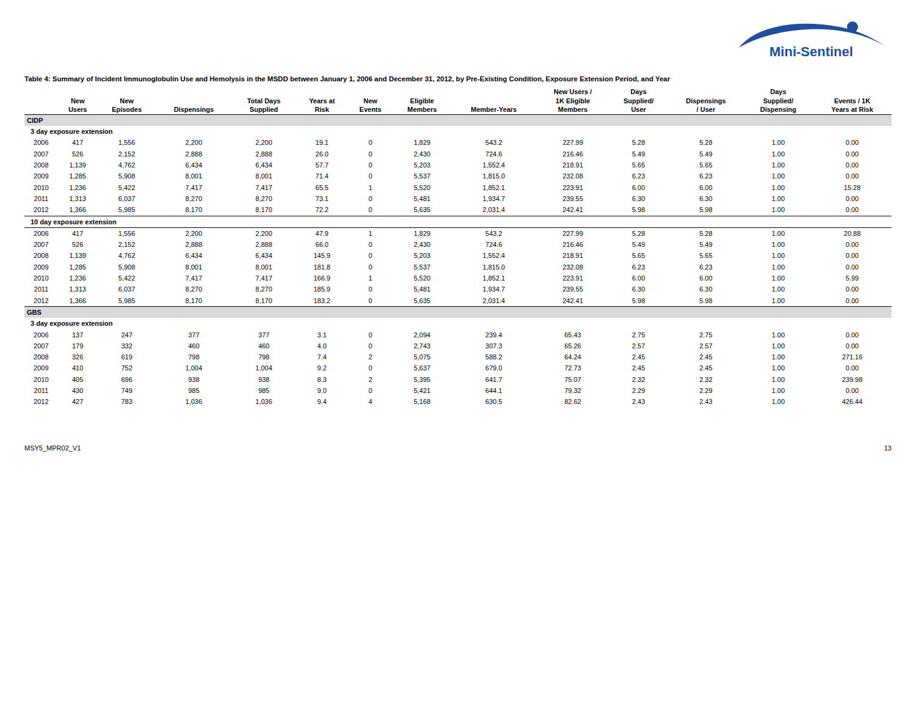Mini-Sentinel
Table 4: Summary of Incident Immunoglobulin Use and Hemolysis in the MSDD between January 1, 2006 and December 31, 2012, by Pre-Existing Condition, Exposure Extension Period, and Year
| | | | | | | | | | New Users / | Days | | Days | |
| --- | --- | --- | --- | --- | --- | --- | --- | --- | --- | --- | --- | --- | --- |
| | New | New | | Total Days | Years at | New | Eligible | | 1K Eligible | Supplied/ | Dispensings | Supplied/ | Events / 1K |
| | Users | Episodes | Dispensings | Supplied | Risk | Events | Members | Member-Years | Members | User | / User | Dispensing | Years at Risk |
| CIDP |
| 3 day exposure extension |
| 2006 | 417 | 1,556 | 2,200 | 2,200 | 19.1 | 0 | 1,829 | 543.2 | 227.99 | 5.28 | 5.28 | 1.00 | 0.00 |
| 2007 | 526 | 2,152 | 2,888 | 2,888 | 26.0 | 0 | 2,430 | 724.6 | 216.46 | 5.49 | 5.49 | 1.00 | 0.00 |
| 2008 | 1,139 | 4,762 | 6,434 | 6,434 | 57.7 | 0 | 5,203 | 1,552.4 | 218.91 | 5.65 | 5.65 | 1.00 | 0.00 |
| 2009 | 1,285 | 5,908 | 8,001 | 8,001 | 71.4 | 0 | 5,537 | 1,815.0 | 232.08 | 6.23 | 6.23 | 1.00 | 0.00 |
| 2010 | 1,236 | 5,422 | 7,417 | 7,417 | 65.5 | 1 | 5,520 | 1,852.1 | 223.91 | 6.00 | 6.00 | 1.00 | 15.28 |
| 2011 | 1,313 | 6,037 | 8,270 | 8,270 | 73.1 | 0 | 5,481 | 1,934.7 | 239.55 | 6.30 | 6.30 | 1.00 | 0.00 |
| 2012 | 1,366 | 5,985 | 8,170 | 8,170 | 72.2 | 0 | 5,635 | 2,031.4 | 242.41 | 5.98 | 5.98 | 1.00 | 0.00 |
| 10 day exposure extension |
| 2006 | 417 | 1,556 | 2,200 | 2,200 | 47.9 | 1 | 1,829 | 543.2 | 227.99 | 5.28 | 5.28 | 1.00 | 20.88 |
| 2007 | 526 | 2,152 | 2,888 | 2,888 | 66.0 | 0 | 2,430 | 724.6 | 216.46 | 5.49 | 5.49 | 1.00 | 0.00 |
| 2008 | 1,139 | 4,762 | 6,434 | 6,434 | 145.9 | 0 | 5,203 | 1,552.4 | 218.91 | 5.65 | 5.65 | 1.00 | 0.00 |
| 2009 | 1,285 | 5,908 | 8,001 | 8,001 | 181.8 | 0 | 5,537 | 1,815.0 | 232.08 | 6.23 | 6.23 | 1.00 | 0.00 |
| 2010 | 1,236 | 5,422 | 7,417 | 7,417 | 166.9 | 1 | 5,520 | 1,852.1 | 223.91 | 6.00 | 6.00 | 1.00 | 5.99 |
| 2011 | 1,313 | 6,037 | 8,270 | 8,270 | 185.9 | 0 | 5,481 | 1,934.7 | 239.55 | 6.30 | 6.30 | 1.00 | 0.00 |
| 2012 | 1,366 | 5,985 | 8,170 | 8,170 | 183.2 | 0 | 5,635 | 2,031.4 | 242.41 | 5.98 | 5.98 | 1.00 | 0.00 |
| GBS |
| 3 day exposure extension |
| 2006 | 137 | 247 | 377 | 377 | 3.1 | 0 | 2,094 | 239.4 | 65.43 | 2.75 | 2.75 | 1.00 | 0.00 |
| 2007 | 179 | 332 | 460 | 460 | 4.0 | 0 | 2,743 | 307.3 | 65.26 | 2.57 | 2.57 | 1.00 | 0.00 |
| 2008 | 326 | 619 | 798 | 798 | 7.4 | 2 | 5,075 | 588.2 | 64.24 | 2.45 | 2.45 | 1.00 | 271.16 |
| 2009 | 410 | 752 | 1,004 | 1,004 | 9.2 | 0 | 5,637 | 679.0 | 72.73 | 2.45 | 2.45 | 1.00 | 0.00 |
| 2010 | 405 | 696 | 938 | 938 | 8.3 | 2 | 5,395 | 641.7 | 75.07 | 2.32 | 2.32 | 1.00 | 239.98 |
| 2011 | 430 | 749 | 985 | 985 | 9.0 | 0 | 5,421 | 644.1 | 79.32 | 2.29 | 2.29 | 1.00 | 0.00 |
| 2012 | 427 | 783 | 1,036 | 1,036 | 9.4 | 4 | 5,168 | 630.5 | 82.62 | 2.43 | 2.43 | 1.00 | 426.44 |
MSY5_MPR02_V1
13